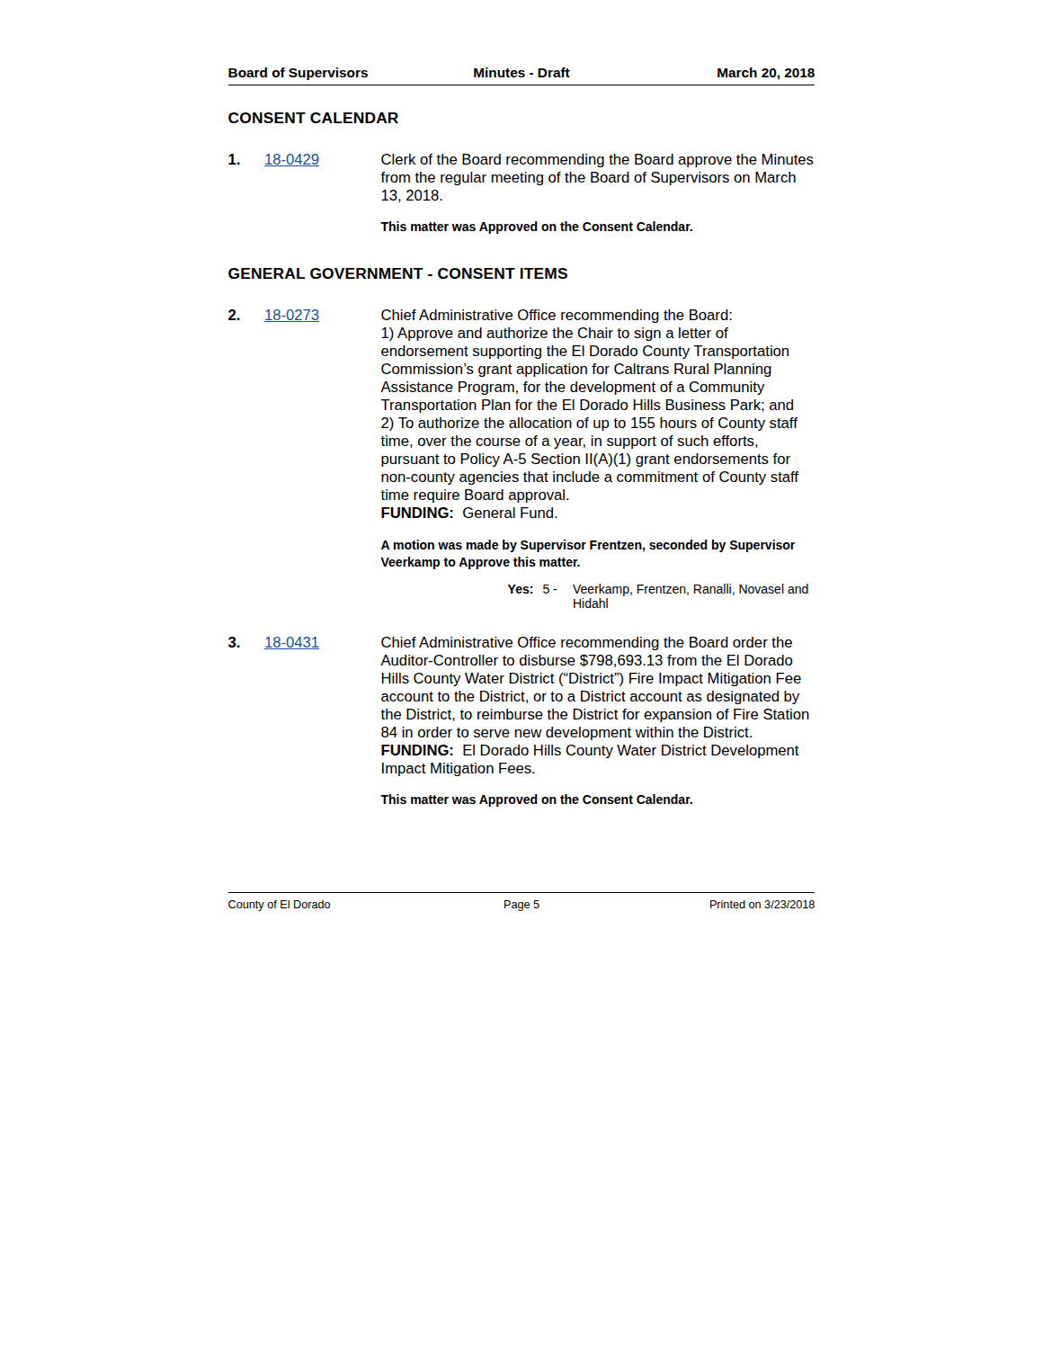Board of Supervisors
Minutes - Draft
March 20, 2018
CONSENT CALENDAR
1.
18-0429
Clerk of the Board recommending the Board approve the Minutes from the regular meeting of the Board of Supervisors on March 13, 2018.
This matter was Approved on the Consent Calendar.
GENERAL GOVERNMENT - CONSENT ITEMS
2.
18-0273
Chief Administrative Office recommending the Board:
1) Approve and authorize the Chair to sign a letter of endorsement supporting the El Dorado County Transportation Commission’s grant application for Caltrans Rural Planning Assistance Program, for the development of a Community Transportation Plan for the El Dorado Hills Business Park; and
2) To authorize the allocation of up to 155 hours of County staff time, over the course of a year, in support of such efforts, pursuant to Policy A-5 Section II(A)(1) grant endorsements for non-county agencies that include a commitment of County staff time require Board approval.
FUNDING: General Fund.
A motion was made by Supervisor Frentzen, seconded by Supervisor Veerkamp to Approve this matter.
Yes:
5 -
Veerkamp, Frentzen, Ranalli, Novasel and Hidahl
3.
18-0431
Chief Administrative Office recommending the Board order the Auditor-Controller to disburse $798,693.13 from the El Dorado Hills County Water District (“District”) Fire Impact Mitigation Fee account to the District, or to a District account as designated by the District, to reimburse the District for expansion of Fire Station 84 in order to serve new development within the District.
FUNDING: El Dorado Hills County Water District Development Impact Mitigation Fees.
This matter was Approved on the Consent Calendar.
County of El Dorado
Page 5
Printed on 3/23/2018